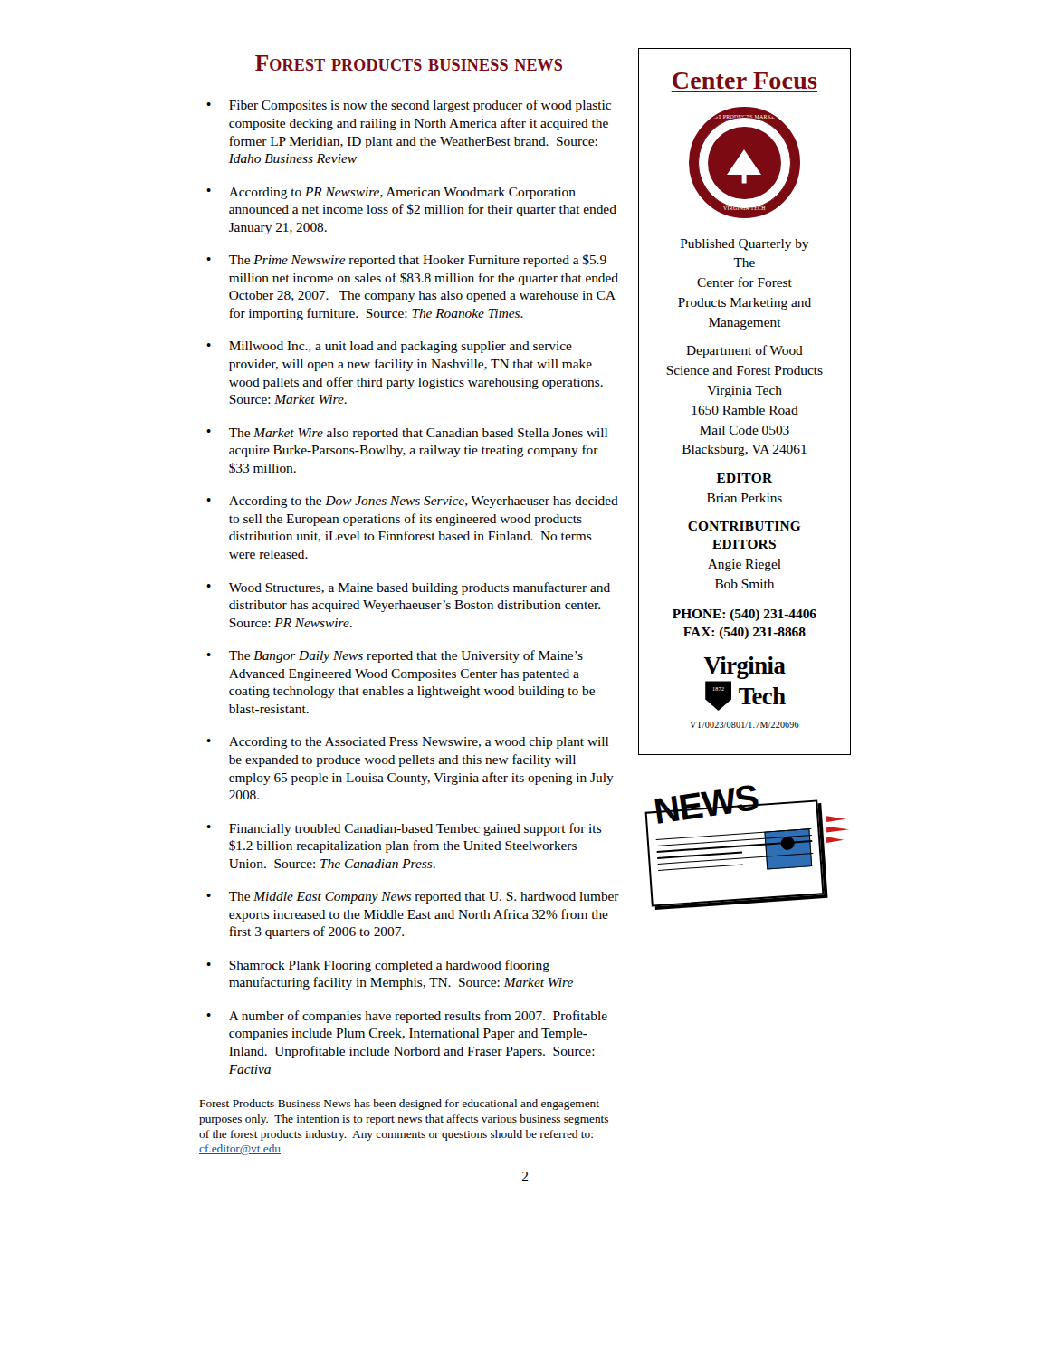Forest products business news
Fiber Composites is now the second largest producer of wood plastic composite decking and railing in North America after it acquired the former LP Meridian, ID plant and the WeatherBest brand. Source: Idaho Business Review
According to PR Newswire, American Woodmark Corporation announced a net income loss of $2 million for their quarter that ended January 21, 2008.
The Prime Newswire reported that Hooker Furniture reported a $5.9 million net income on sales of $83.8 million for the quarter that ended October 28, 2007. The company has also opened a warehouse in CA for importing furniture. Source: The Roanoke Times.
Millwood Inc., a unit load and packaging supplier and service provider, will open a new facility in Nashville, TN that will make wood pallets and offer third party logistics warehousing operations. Source: Market Wire.
The Market Wire also reported that Canadian based Stella Jones will acquire Burke-Parsons-Bowlby, a railway tie treating company for $33 million.
According to the Dow Jones News Service, Weyerhaeuser has decided to sell the European operations of its engineered wood products distribution unit, iLevel to Finnforest based in Finland. No terms were released.
Wood Structures, a Maine based building products manufacturer and distributor has acquired Weyerhaeuser’s Boston distribution center. Source: PR Newswire.
The Bangor Daily News reported that the University of Maine’s Advanced Engineered Wood Composites Center has patented a coating technology that enables a lightweight wood building to be blast-resistant.
According to the Associated Press Newswire, a wood chip plant will be expanded to produce wood pellets and this new facility will employ 65 people in Louisa County, Virginia after its opening in July 2008.
Financially troubled Canadian-based Tembec gained support for its $1.2 billion recapitalization plan from the United Steelworkers Union. Source: The Canadian Press.
The Middle East Company News reported that U. S. hardwood lumber exports increased to the Middle East and North Africa 32% from the first 3 quarters of 2006 to 2007.
Shamrock Plank Flooring completed a hardwood flooring manufacturing facility in Memphis, TN. Source: Market Wire
A number of companies have reported results from 2007. Profitable companies include Plum Creek, International Paper and Temple-Inland. Unprofitable include Norbord and Fraser Papers. Source: Factiva
Forest Products Business News has been designed for educational and engagement purposes only. The intention is to report news that affects various business segments of the forest products industry. Any comments or questions should be referred to: cf.editor@vt.edu
Center Focus
Forest Products Marketing
Virginia Tech
Published Quarterly by
The
Center for Forest
Products Marketing and
Management
Department of Wood
Science and Forest Products
Virginia Tech
1650 Ramble Road
Mail Code 0503
Blacksburg, VA 24061
EDITOR
Brian Perkins
CONTRIBUTING
EDITORS
Angie Riegel
Bob Smith
PHONE: (540) 231-4406
FAX: (540) 231-8868
Virginia
Tech
VT/0023/0801/1.7M/220696
NEWS
2